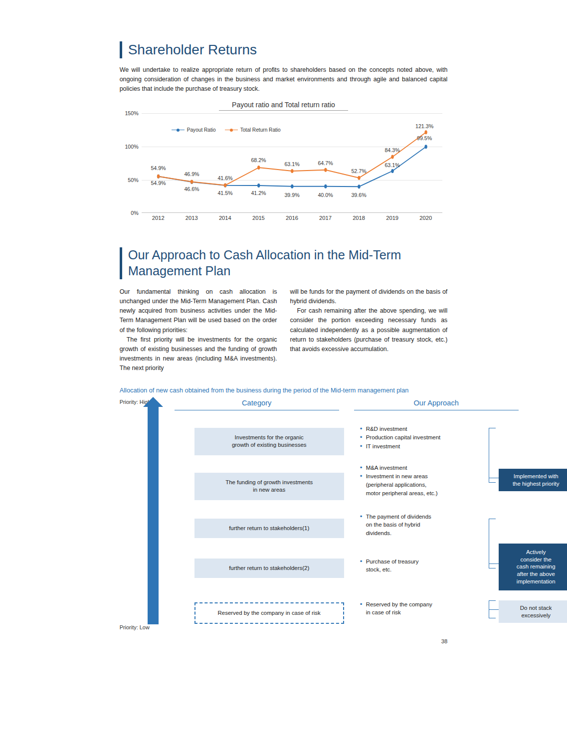Shareholder Returns
We will undertake to realize appropriate return of profits to shareholders based on the concepts noted above, with ongoing consideration of changes in the business and market environments and through agile and balanced capital policies that include the purchase of treasury stock.
Payout ratio and Total return ratio
150%
100%
50%
0%
Payout Ratio
Total Return Ratio
54.9%
46.9%
41.6%
68.2%
63.1%
64.7%
52.7%
84.3%
121.3%
54.9%
46.6%
41.5%
41.2%
39.9%
40.0%
39.6%
63.1%
99.5%
2012
2013
2014
2015
2016
2017
2018
2019
2020
Our Approach to Cash Allocation in the Mid-Term Management Plan
Our fundamental thinking on cash allocation is unchanged under the Mid-Term Management Plan. Cash newly acquired from business activities under the Mid-Term Management Plan will be used based on the order of the following priorities:
The first priority will be investments for the organic growth of existing businesses and the funding of growth investments in new areas (including M&A investments). The next priority
will be funds for the payment of dividends on the basis of hybrid dividends.
For cash remaining after the above spending, we will consider the portion exceeding necessary funds as calculated independently as a possible augmentation of return to stakeholders (purchase of treasury stock, etc.) that avoids excessive accumulation.
Allocation of new cash obtained from the business during the period of the Mid-term management plan
Priority: High
Priority: Low
Category
Our Approach
Investments for the organic
growth of existing businesses
R&D investment
Production capital investment
IT investment
The funding of growth investments
in new areas
M&A investment
Investment in new areas
(peripheral applications,
motor peripheral areas, etc.)
Implemented with
the highest priority
further return to stakeholders(1)
The payment of dividends
on the basis of hybrid
dividends.
further return to stakeholders(2)
Purchase of treasury
stock, etc.
Actively
consider the
cash remaining
after the above
implementation
Reserved by the company in case of risk
Reserved by the company
in case of risk
Do not stack
excessively
38